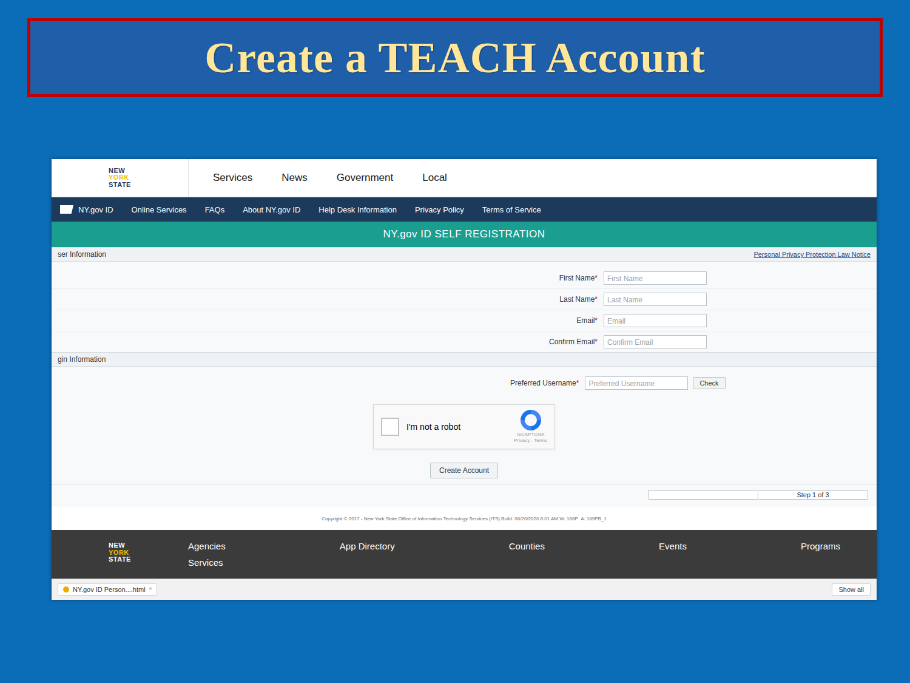Create a TEACH Account
NEW YORK STATE
Services
News
Government
Local
NY.gov ID
Online Services
FAQs
About NY.gov ID
Help Desk Information
Privacy Policy
Terms of Service
NY.gov ID SELF REGISTRATION
ser Information Personal Privacy Protection Law Notice
First Name*
First Name
Last Name*
Last Name
Email*
Email
Confirm Email*
Confirm Email
gin Information
Preferred Username*
Preferred Username
Check
I'm not a robot
reCAPTCHA
Privacy - Terms
Create Account
Step 1 of 3
Copyright © 2017 - New York State Office of Information Technology Services (ITS) Build: 06/20/2020 8:01 AM W: 166P A: 169PB_1
NEW YORK STATE
Agencies
Services
App Directory
Counties
Events
Programs
NY.gov ID Person....html ^
Show all